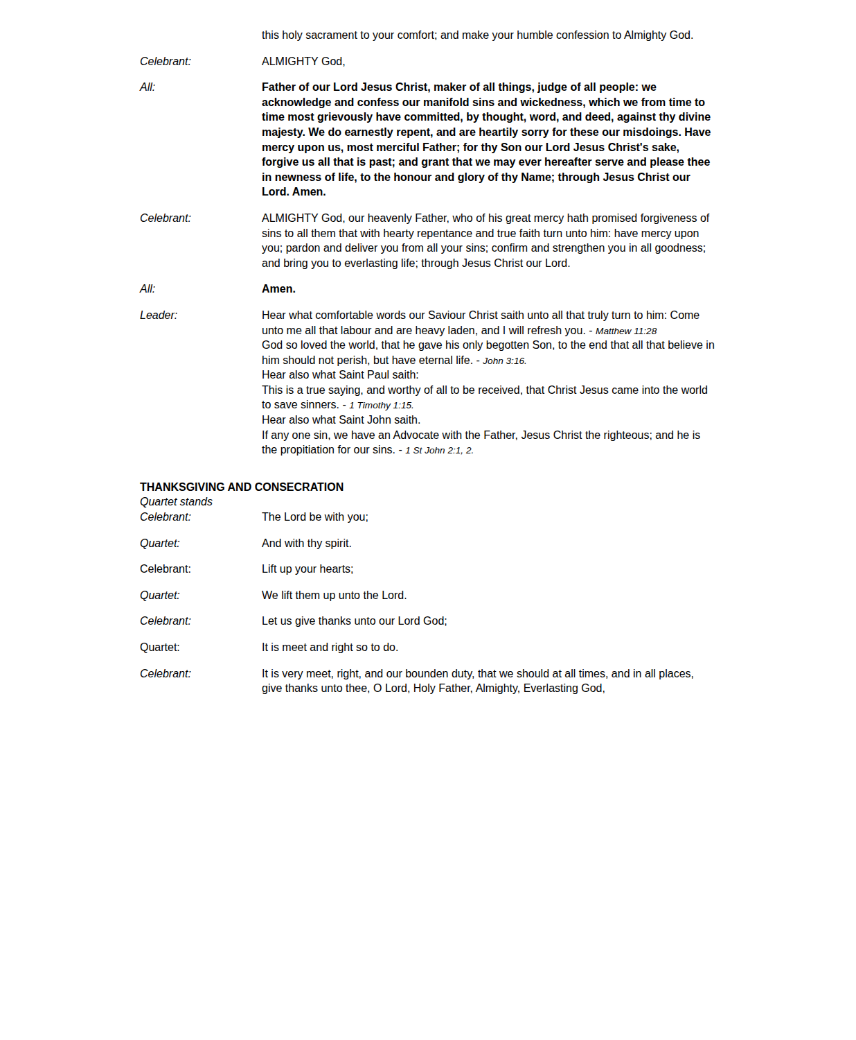this holy sacrament to your comfort; and make your humble confession to Almighty God.
Celebrant:
ALMIGHTY God,
All:
Father of our Lord Jesus Christ, maker of all things, judge of all people: we acknowledge and confess our manifold sins and wickedness, which we from time to time most grievously have committed, by thought, word, and deed, against thy divine majesty. We do earnestly repent, and are heartily sorry for these our misdoings. Have mercy upon us, most merciful Father; for thy Son our Lord Jesus Christ's sake, forgive us all that is past; and grant that we may ever hereafter serve and please thee in newness of life, to the honour and glory of thy Name; through Jesus Christ our Lord. Amen.
Celebrant:
ALMIGHTY God, our heavenly Father, who of his great mercy hath promised forgiveness of sins to all them that with hearty repentance and true faith turn unto him: have mercy upon you; pardon and deliver you from all your sins; confirm and strengthen you in all goodness; and bring you to everlasting life; through Jesus Christ our Lord.
All:
Amen.
Leader:
Hear what comfortable words our Saviour Christ saith unto all that truly turn to him: Come unto me all that labour and are heavy laden, and I will refresh you. - Matthew 11:28
God so loved the world, that he gave his only begotten Son, to the end that all that believe in him should not perish, but have eternal life. - John 3:16.
Hear also what Saint Paul saith:
This is a true saying, and worthy of all to be received, that Christ Jesus came into the world to save sinners. - 1 Timothy 1:15.
Hear also what Saint John saith.
If any one sin, we have an Advocate with the Father, Jesus Christ the righteous; and he is the propitiation for our sins. - 1 St John 2:1, 2.
Thanksgiving and Consecration
Quartet stands
Celebrant:
The Lord be with you;
Quartet:
And with thy spirit.
Celebrant:
Lift up your hearts;
Quartet:
We lift them up unto the Lord.
Celebrant:
Let us give thanks unto our Lord God;
Quartet:
It is meet and right so to do.
Celebrant:
It is very meet, right, and our bounden duty, that we should at all times, and in all places, give thanks unto thee, O Lord, Holy Father, Almighty, Everlasting God,